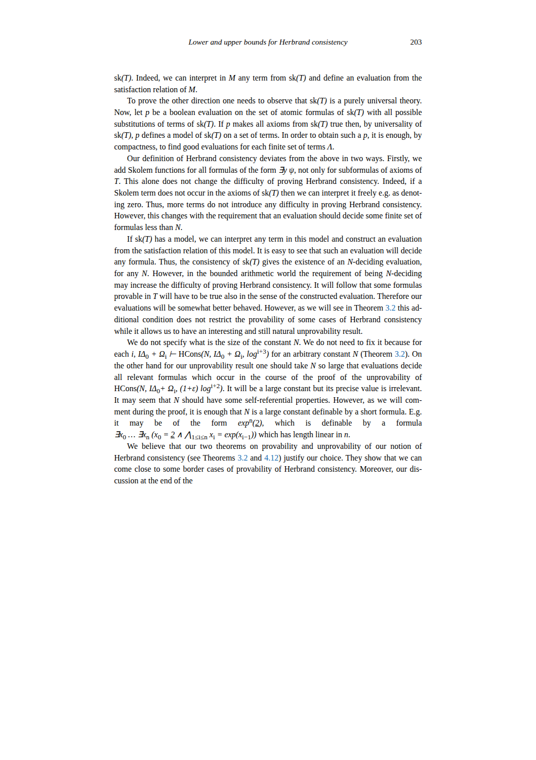Lower and upper bounds for Herbrand consistency 203
sk(T). Indeed, we can interpret in M any term from sk(T) and define an evaluation from the satisfaction relation of M.
To prove the other direction one needs to observe that sk(T) is a purely universal theory. Now, let p be a boolean evaluation on the set of atomic formulas of sk(T) with all possible substitutions of terms of sk(T). If p makes all axioms from sk(T) true then, by universality of sk(T), p defines a model of sk(T) on a set of terms. In order to obtain such a p, it is enough, by compactness, to find good evaluations for each finite set of terms Λ.
Our definition of Herbrand consistency deviates from the above in two ways. Firstly, we add Skolem functions for all formulas of the form ∃y ψ, not only for subformulas of axioms of T. This alone does not change the difficulty of proving Herbrand consistency. Indeed, if a Skolem term does not occur in the axioms of sk(T) then we can interpret it freely e.g. as denoting zero. Thus, more terms do not introduce any difficulty in proving Herbrand consistency. However, this changes with the requirement that an evaluation should decide some finite set of formulas less than N.
If sk(T) has a model, we can interpret any term in this model and construct an evaluation from the satisfaction relation of this model. It is easy to see that such an evaluation will decide any formula. Thus, the consistency of sk(T) gives the existence of an N-deciding evaluation, for any N. However, in the bounded arithmetic world the requirement of being N-deciding may increase the difficulty of proving Herbrand consistency. It will follow that some formulas provable in T will have to be true also in the sense of the constructed evaluation. Therefore our evaluations will be somewhat better behaved. However, as we will see in Theorem 3.2 this additional condition does not restrict the provability of some cases of Herbrand consistency while it allows us to have an interesting and still natural unprovability result.
We do not specify what is the size of the constant N. We do not need to fix it because for each i, IΔ0 + Ωi ⊢ HCons(N, IΔ0 + Ωi, logi+3) for an arbitrary constant N (Theorem 3.2). On the other hand for our unprovability result one should take N so large that evaluations decide all relevant formulas which occur in the course of the proof of the unprovability of HCons(N, IΔ0+ Ωi, (1+ε) logi+2). It will be a large constant but its precise value is irrelevant. It may seem that N should have some self-referential properties. However, as we will comment during the proof, it is enough that N is a large constant definable by a short formula. E.g. it may be of the form expn(2), which is definable by a formula ∃x0 … ∃xn (x0 = 2 ∧ ⋀1≤i≤n xi = exp(xi−1)) which has length linear in n.
We believe that our two theorems on provability and unprovability of our notion of Herbrand consistency (see Theorems 3.2 and 4.12) justify our choice. They show that we can come close to some border cases of provability of Herbrand consistency. Moreover, our discussion at the end of the